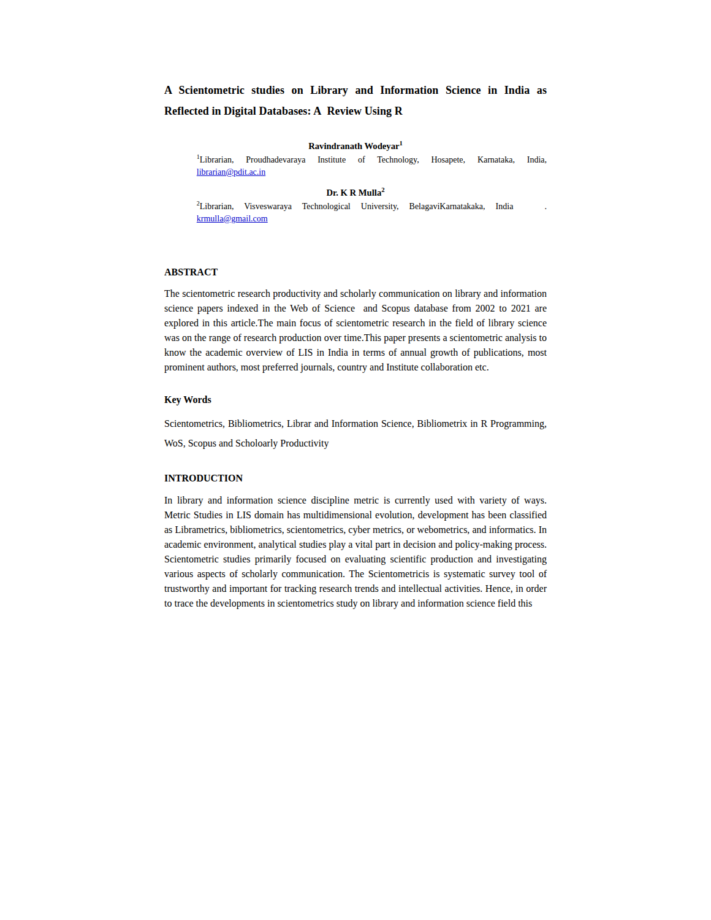A Scientometric studies on Library and Information Science in India as Reflected in Digital Databases: A Review Using R
Ravindranath Wodeyar1
1Librarian, Proudhadevaraya Institute of Technology, Hosapete, Karnataka, India, librarian@pdit.ac.in
Dr. K R Mulla2
2Librarian, Visveswaraya Technological University, BelagaviKarnatakaka, India . krmulla@gmail.com
ABSTRACT
The scientometric research productivity and scholarly communication on library and information science papers indexed in the Web of Science and Scopus database from 2002 to 2021 are explored in this article.The main focus of scientometric research in the field of library science was on the range of research production over time.This paper presents a scientometric analysis to know the academic overview of LIS in India in terms of annual growth of publications, most prominent authors, most preferred journals, country and Institute collaboration etc.
Key Words
Scientometrics, Bibliometrics, Librar and Information Science, Bibliometrix in R Programming, WoS, Scopus and Scholoarly Productivity
INTRODUCTION
In library and information science discipline metric is currently used with variety of ways. Metric Studies in LIS domain has multidimensional evolution, development has been classified as Librametrics, bibliometrics, scientometrics, cyber metrics, or webometrics, and informatics. In academic environment, analytical studies play a vital part in decision and policy-making process. Scientometric studies primarily focused on evaluating scientific production and investigating various aspects of scholarly communication. The Scientometricis is systematic survey tool of trustworthy and important for tracking research trends and intellectual activities. Hence, in order to trace the developments in scientometrics study on library and information science field this